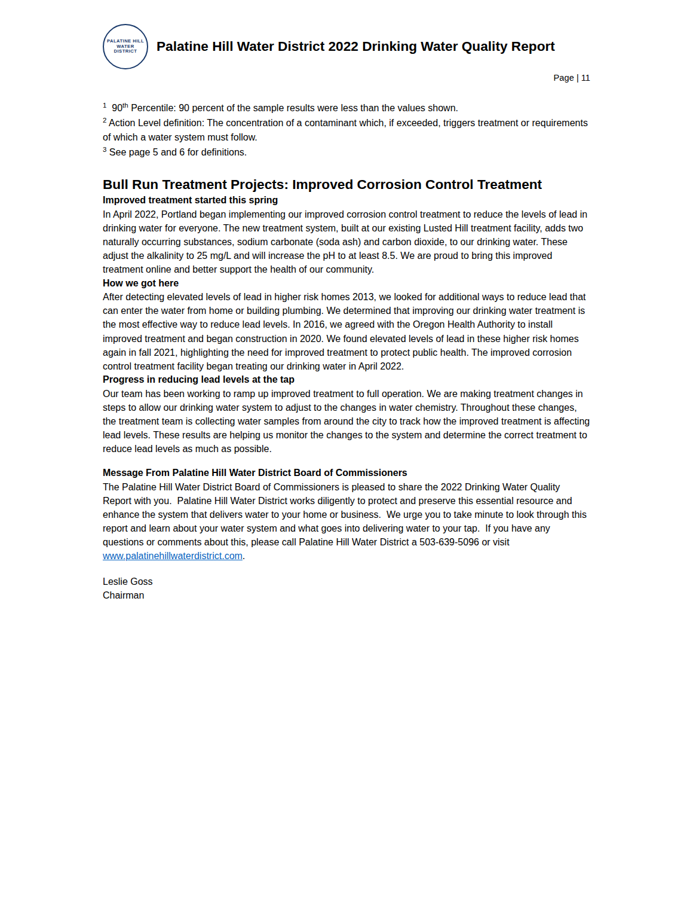PALATINE HILL
WATER DISTRICT
Palatine Hill Water District 2022 Drinking Water Quality Report
Page | 11
1 90th Percentile: 90 percent of the sample results were less than the values shown.
2 Action Level definition: The concentration of a contaminant which, if exceeded, triggers treatment or requirements of which a water system must follow.
3 See page 5 and 6 for definitions.
Bull Run Treatment Projects: Improved Corrosion Control Treatment
Improved treatment started this spring
In April 2022, Portland began implementing our improved corrosion control treatment to reduce the levels of lead in drinking water for everyone. The new treatment system, built at our existing Lusted Hill treatment facility, adds two naturally occurring substances, sodium carbonate (soda ash) and carbon dioxide, to our drinking water. These adjust the alkalinity to 25 mg/L and will increase the pH to at least 8.5. We are proud to bring this improved treatment online and better support the health of our community.
How we got here
After detecting elevated levels of lead in higher risk homes 2013, we looked for additional ways to reduce lead that can enter the water from home or building plumbing. We determined that improving our drinking water treatment is the most effective way to reduce lead levels. In 2016, we agreed with the Oregon Health Authority to install improved treatment and began construction in 2020. We found elevated levels of lead in these higher risk homes again in fall 2021, highlighting the need for improved treatment to protect public health. The improved corrosion control treatment facility began treating our drinking water in April 2022.
Progress in reducing lead levels at the tap
Our team has been working to ramp up improved treatment to full operation. We are making treatment changes in steps to allow our drinking water system to adjust to the changes in water chemistry. Throughout these changes, the treatment team is collecting water samples from around the city to track how the improved treatment is affecting lead levels. These results are helping us monitor the changes to the system and determine the correct treatment to reduce lead levels as much as possible.
Message From Palatine Hill Water District Board of Commissioners
The Palatine Hill Water District Board of Commissioners is pleased to share the 2022 Drinking Water Quality Report with you. Palatine Hill Water District works diligently to protect and preserve this essential resource and enhance the system that delivers water to your home or business. We urge you to take minute to look through this report and learn about your water system and what goes into delivering water to your tap. If you have any questions or comments about this, please call Palatine Hill Water District a 503-639-5096 or visit www.palatinehillwaterdistrict.com.
Leslie Goss
Chairman